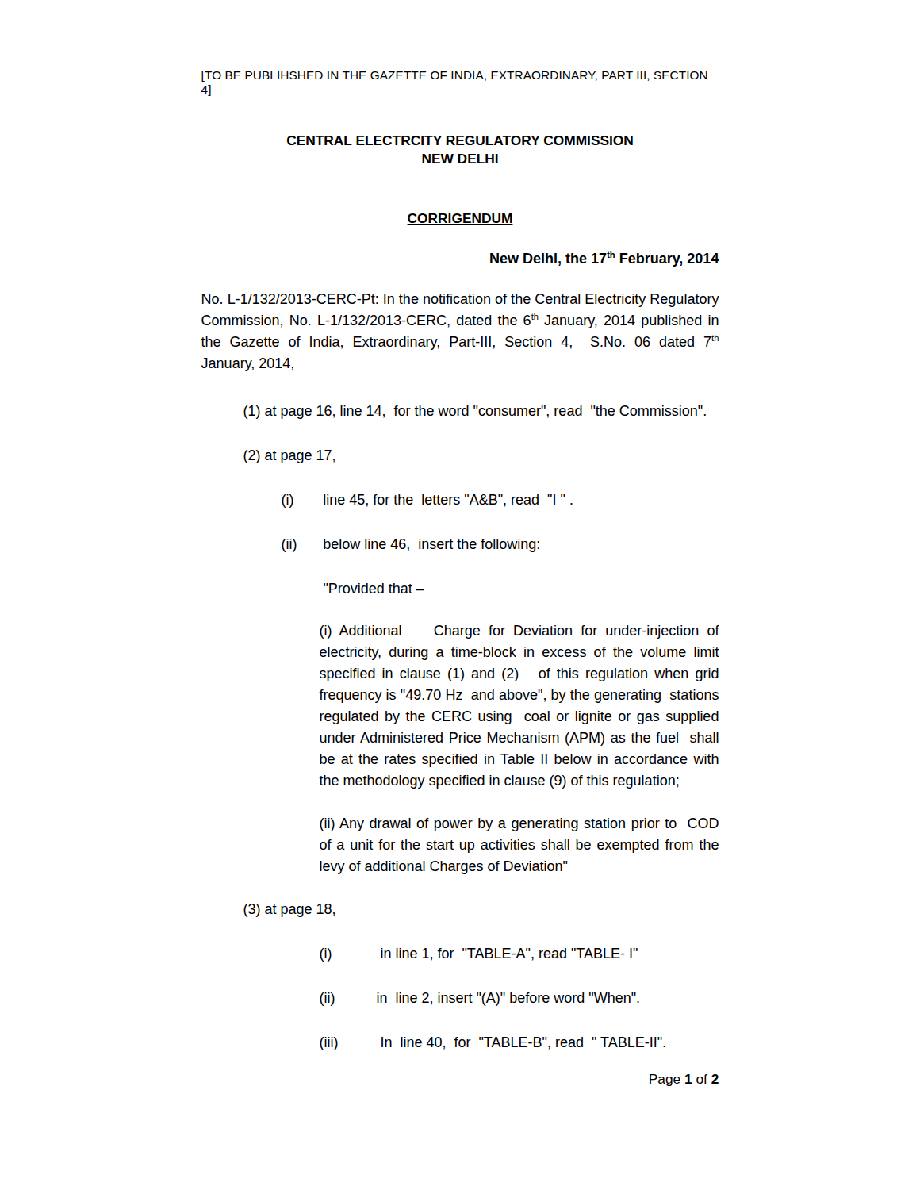[TO BE PUBLIHSHED IN THE GAZETTE OF INDIA, EXTRAORDINARY, PART III, SECTION 4]
CENTRAL ELECTRCITY REGULATORY COMMISSION
NEW DELHI
CORRIGENDUM
New Delhi, the 17th February, 2014
No. L-1/132/2013-CERC-Pt: In the notification of the Central Electricity Regulatory Commission, No. L-1/132/2013-CERC, dated the 6th January, 2014 published in the Gazette of India, Extraordinary, Part-III, Section 4, S.No. 06 dated 7th January, 2014,
(1) at page 16, line 14, for the word "consumer", read "the Commission".
(2) at page 17,
(i) line 45, for the letters "A&B", read "I " .
(ii) below line 46, insert the following:
"Provided that –
(i) Additional Charge for Deviation for under-injection of electricity, during a time-block in excess of the volume limit specified in clause (1) and (2) of this regulation when grid frequency is "49.70 Hz and above", by the generating stations regulated by the CERC using coal or lignite or gas supplied under Administered Price Mechanism (APM) as the fuel shall be at the rates specified in Table II below in accordance with the methodology specified in clause (9) of this regulation;
(ii) Any drawal of power by a generating station prior to COD of a unit for the start up activities shall be exempted from the levy of additional Charges of Deviation"
(3) at page 18,
(i) in line 1, for "TABLE-A", read "TABLE- I"
(ii) in line 2, insert "(A)" before word "When".
(iii) In line 40, for "TABLE-B", read " TABLE-II".
Page 1 of 2